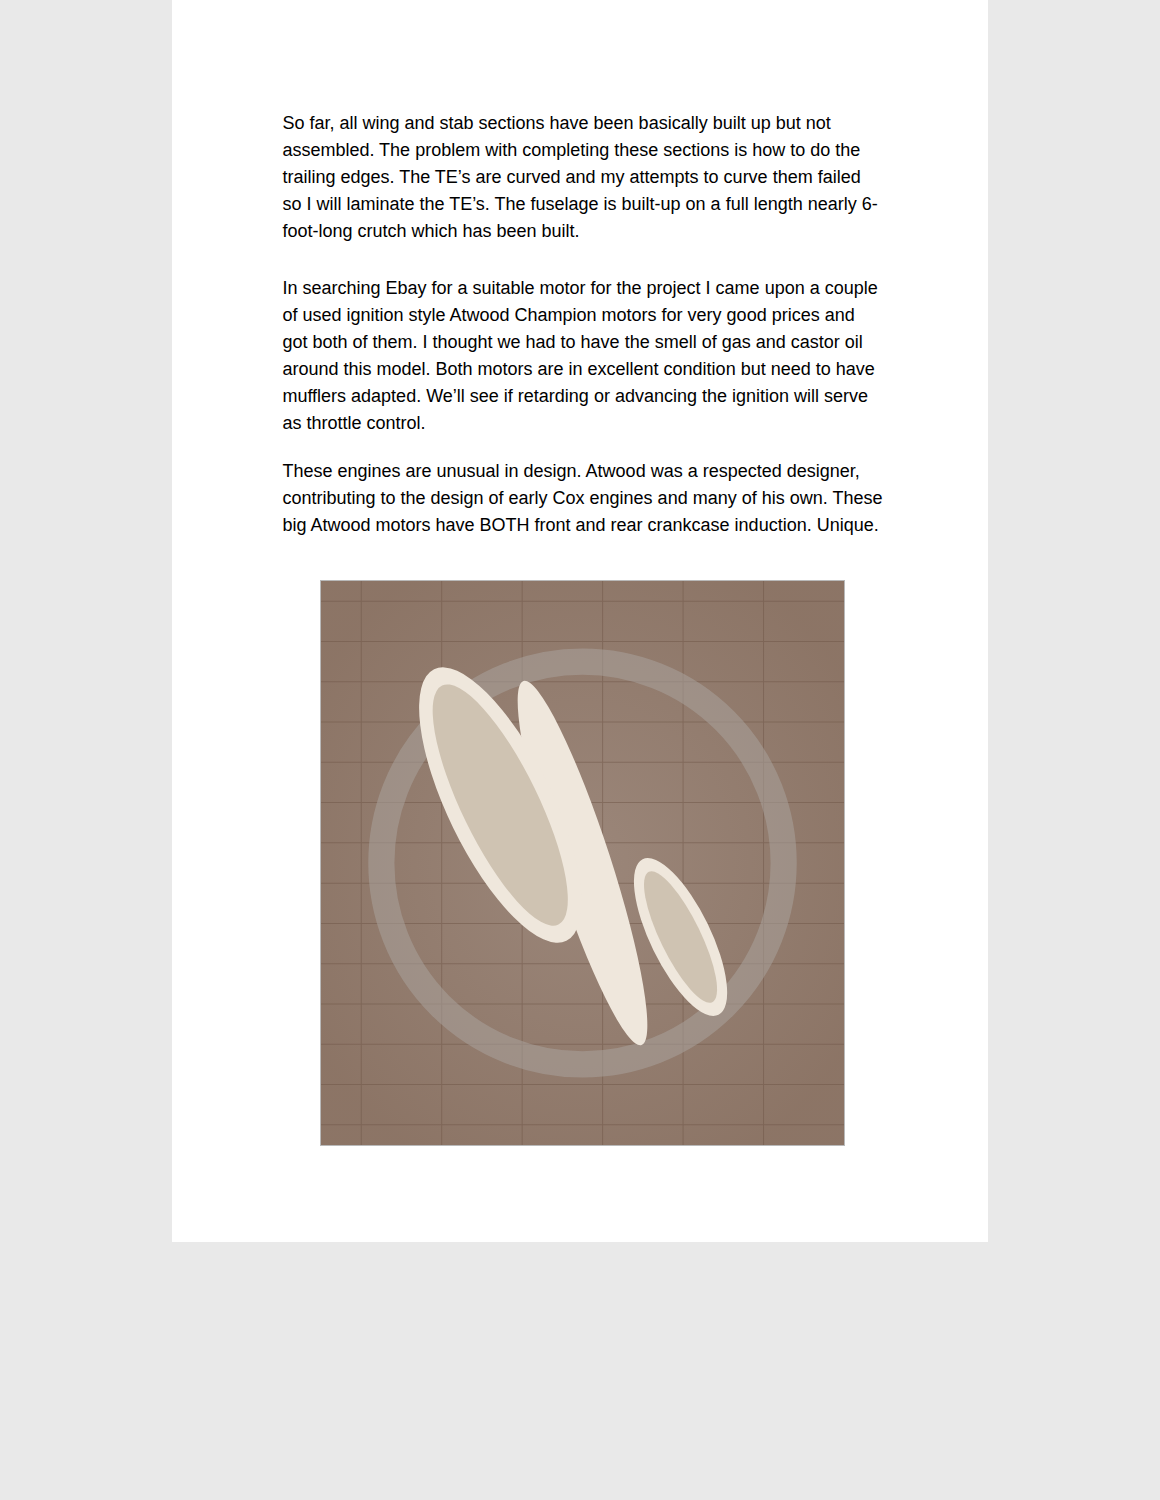So far, all wing and stab sections have been basically built up but not assembled. The problem with completing these sections is how to do the trailing edges. The TE’s are curved and my attempts to curve them failed so I will laminate the TE’s. The fuselage is built-up on a full length nearly 6-foot-long crutch which has been built.
In searching Ebay for a suitable motor for the project I came upon a couple of used ignition style Atwood Champion motors for very good prices and got both of them. I thought we had to have the smell of gas and castor oil around this model. Both motors are in excellent condition but need to have mufflers adapted. We’ll see if retarding or advancing the ignition will serve as throttle control.
These engines are unusual in design. Atwood was a respected designer, contributing to the design of early Cox engines and many of his own. These big Atwood motors have BOTH front and rear crankcase induction. Unique.